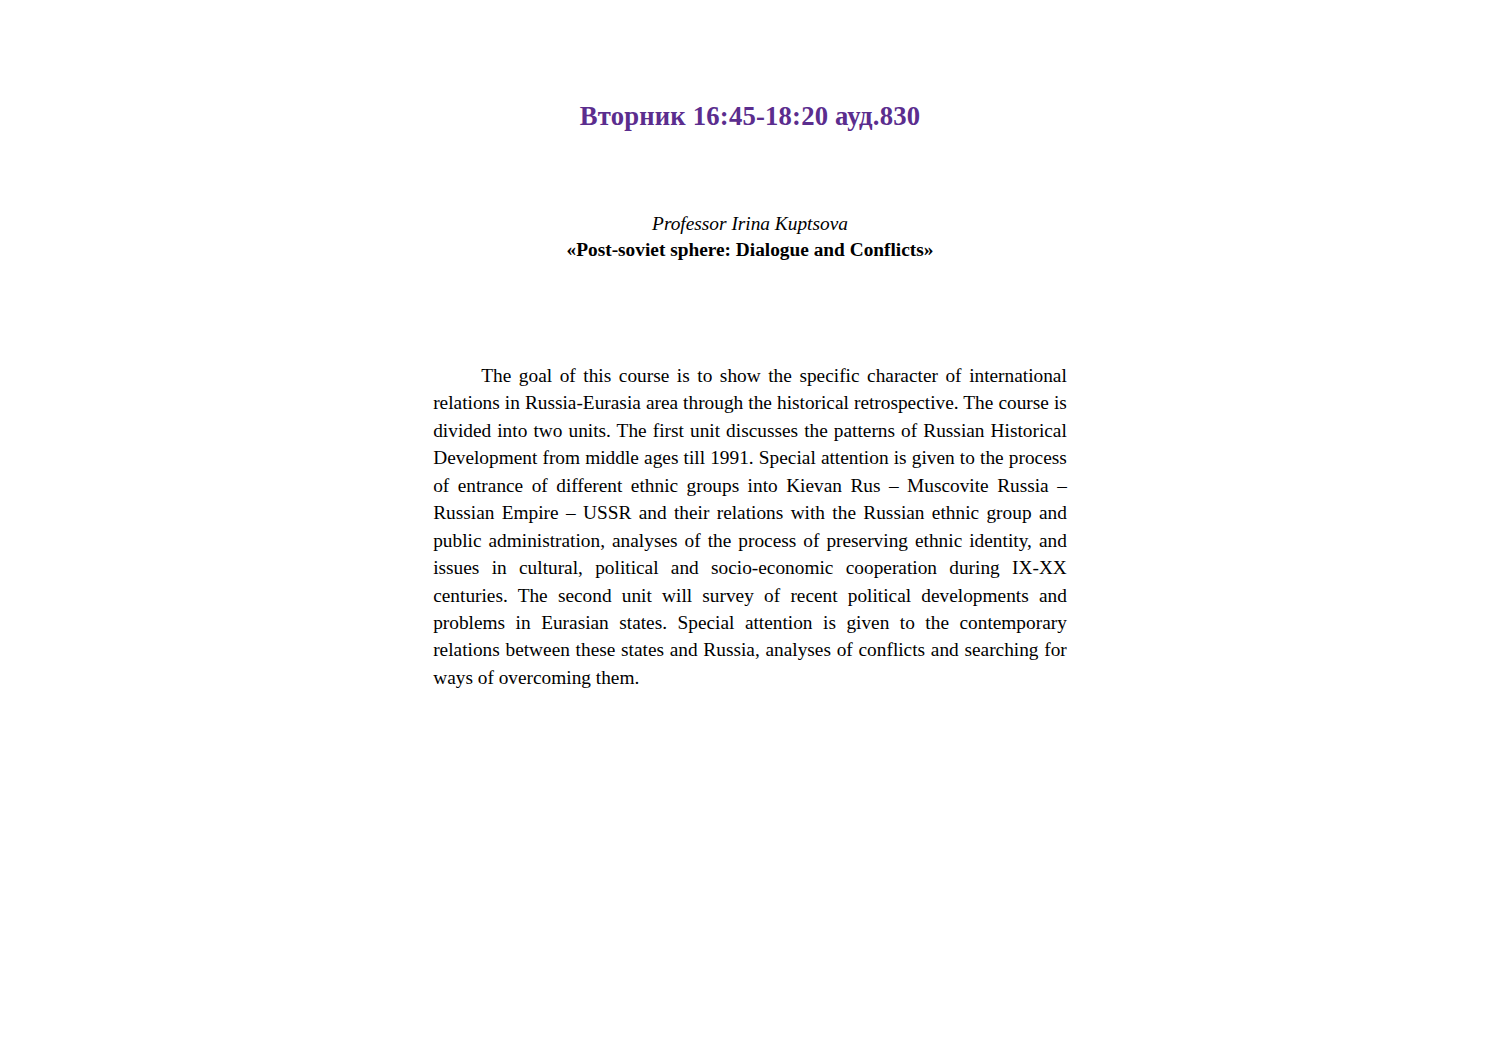Вторник 16:45-18:20 ауд.830
Professor Irina Kuptsova
«Post-soviet sphere: Dialogue and Conflicts»
The goal of this course is to show the specific character of international relations in Russia-Eurasia area through the historical retrospective. The course is divided into two units. The first unit discusses the patterns of Russian Historical Development from middle ages till 1991. Special attention is given to the process of entrance of different ethnic groups into Kievan Rus – Muscovite Russia – Russian Empire – USSR and their relations with the Russian ethnic group and public administration, analyses of the process of preserving ethnic identity, and issues in cultural, political and socio-economic cooperation during IX-XX centuries. The second unit will survey of recent political developments and problems in Eurasian states. Special attention is given to the contemporary relations between these states and Russia, analyses of conflicts and searching for ways of overcoming them.